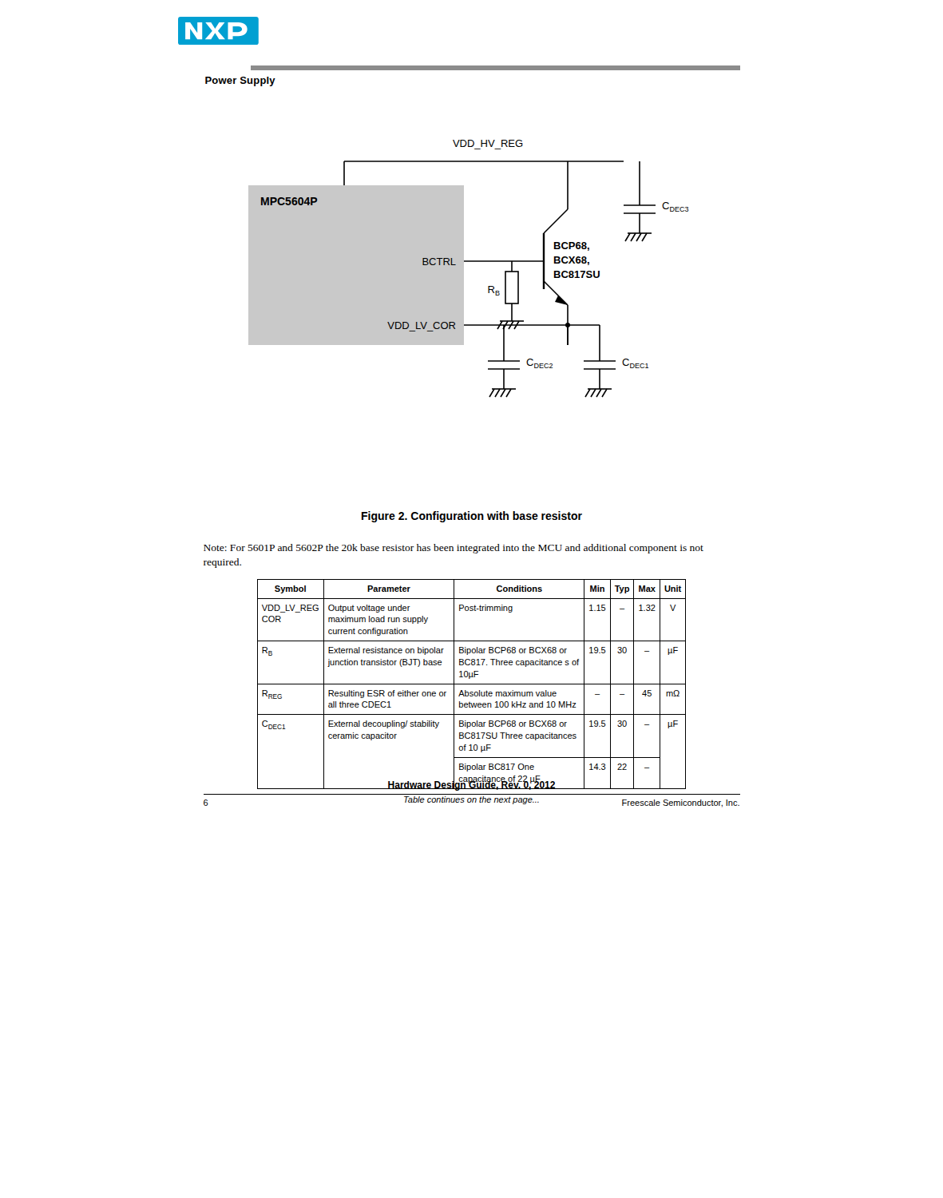Power Supply
VDD_HV_REG MPC5604P BCTRL RB BCP68, BCX68, BC817SU CDEC3 VDD_LV_COR CDEC2 CDEC1
Figure 2. Configuration with base resistor
Note: For 5601P and 5602P the 20k base resistor has been integrated into the MCU and additional component is not required.
| Symbol | Parameter | Conditions | Min | Typ | Max | Unit |
| --- | --- | --- | --- | --- | --- | --- |
| VDD_LV_REG COR | Output voltage under maximum load run supply current configuration | Post-trimming | 1.15 | – | 1.32 | V |
| R B | External resistance on bipolar junction transistor (BJT) base | Bipolar BCP68 or BCX68 or BC817. Three capacitance s of 10µF | 19.5 | 30 | – | µF |
| R REG | Resulting ESR of either one or all three CDEC1 | Absolute maximum value between 100 kHz and 10 MHz | – | – | 45 | mΩ |
| C DEC1 | External decoupling/ stability ceramic capacitor | Bipolar BCP68 or BCX68 or BC817SU Three capacitances of 10 µF | 19.5 | 30 | – | µF |
| Bipolar BC817 One capacitance of 22 µF | 14.3 | 22 | – |
Table continues on the next page...
Hardware Design Guide, Rev. 0, 2012
6
Freescale Semiconductor, Inc.